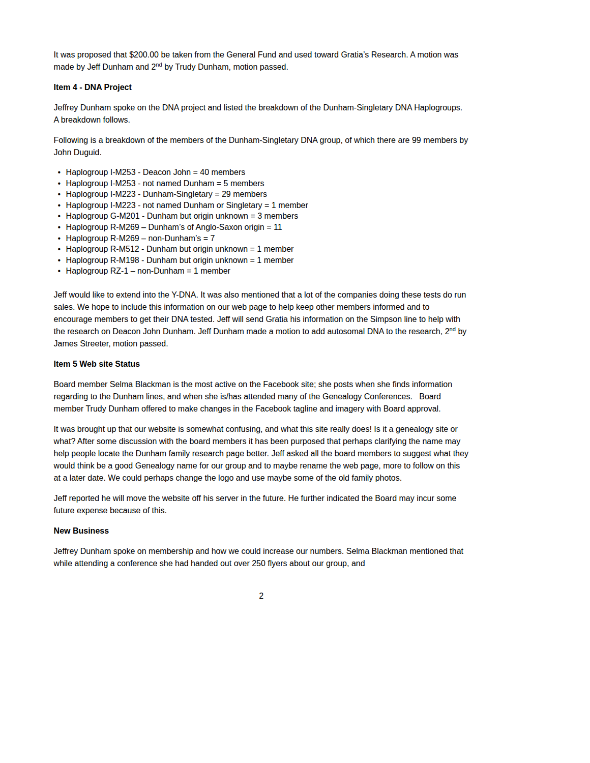It was proposed that $200.00 be taken from the General Fund and used toward Gratia’s Research. A motion was made by Jeff Dunham and 2nd by Trudy Dunham, motion passed.
Item 4 - DNA Project
Jeffrey Dunham spoke on the DNA project and listed the breakdown of the Dunham-Singletary DNA Haplogroups. A breakdown follows.
Following is a breakdown of the members of the Dunham-Singletary DNA group, of which there are 99 members by John Duguid.
Haplogroup I-M253 - Deacon John = 40 members
Haplogroup I-M253 - not named Dunham = 5 members
Haplogroup I-M223 - Dunham-Singletary = 29 members
Haplogroup I-M223 - not named Dunham or Singletary = 1 member
Haplogroup G-M201 - Dunham but origin unknown = 3 members
Haplogroup R-M269 – Dunham’s of Anglo-Saxon origin = 11
Haplogroup R-M269 – non-Dunham’s = 7
Haplogroup R-M512 - Dunham but origin unknown = 1 member
Haplogroup R-M198 - Dunham but origin unknown = 1 member
Haplogroup RZ-1 – non-Dunham = 1 member
Jeff would like to extend into the Y-DNA. It was also mentioned that a lot of the companies doing these tests do run sales. We hope to include this information on our web page to help keep other members informed and to encourage members to get their DNA tested. Jeff will send Gratia his information on the Simpson line to help with the research on Deacon John Dunham. Jeff Dunham made a motion to add autosomal DNA to the research, 2nd by James Streeter, motion passed.
Item 5 Web site Status
Board member Selma Blackman is the most active on the Facebook site; she posts when she finds information regarding to the Dunham lines, and when she is/has attended many of the Genealogy Conferences. Board member Trudy Dunham offered to make changes in the Facebook tagline and imagery with Board approval.
It was brought up that our website is somewhat confusing, and what this site really does! Is it a genealogy site or what? After some discussion with the board members it has been purposed that perhaps clarifying the name may help people locate the Dunham family research page better. Jeff asked all the board members to suggest what they would think be a good Genealogy name for our group and to maybe rename the web page, more to follow on this at a later date. We could perhaps change the logo and use maybe some of the old family photos.
Jeff reported he will move the website off his server in the future. He further indicated the Board may incur some future expense because of this.
New Business
Jeffrey Dunham spoke on membership and how we could increase our numbers. Selma Blackman mentioned that while attending a conference she had handed out over 250 flyers about our group, and
2